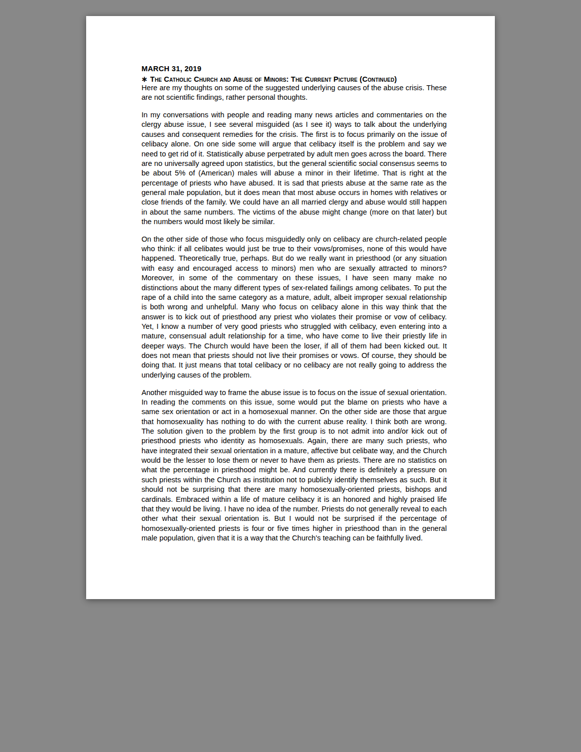March 31, 2019
∗ The Catholic Church and Abuse of Minors: The Current Picture (Continued)
Here are my thoughts on some of the suggested underlying causes of the abuse crisis. These are not scientific findings, rather personal thoughts.
In my conversations with people and reading many news articles and commentaries on the clergy abuse issue, I see several misguided (as I see it) ways to talk about the underlying causes and consequent remedies for the crisis. The first is to focus primarily on the issue of celibacy alone. On one side some will argue that celibacy itself is the problem and say we need to get rid of it. Statistically abuse perpetrated by adult men goes across the board. There are no universally agreed upon statistics, but the general scientific social consensus seems to be about 5% of (American) males will abuse a minor in their lifetime. That is right at the percentage of priests who have abused. It is sad that priests abuse at the same rate as the general male population, but it does mean that most abuse occurs in homes with relatives or close friends of the family. We could have an all married clergy and abuse would still happen in about the same numbers. The victims of the abuse might change (more on that later) but the numbers would most likely be similar.
On the other side of those who focus misguidedly only on celibacy are church-related people who think: if all celibates would just be true to their vows/promises, none of this would have happened. Theoretically true, perhaps. But do we really want in priesthood (or any situation with easy and encouraged access to minors) men who are sexually attracted to minors? Moreover, in some of the commentary on these issues, I have seen many make no distinctions about the many different types of sex-related failings among celibates. To put the rape of a child into the same category as a mature, adult, albeit improper sexual relationship is both wrong and unhelpful. Many who focus on celibacy alone in this way think that the answer is to kick out of priesthood any priest who violates their promise or vow of celibacy. Yet, I know a number of very good priests who struggled with celibacy, even entering into a mature, consensual adult relationship for a time, who have come to live their priestly life in deeper ways. The Church would have been the loser, if all of them had been kicked out. It does not mean that priests should not live their promises or vows. Of course, they should be doing that. It just means that total celibacy or no celibacy are not really going to address the underlying causes of the problem.
Another misguided way to frame the abuse issue is to focus on the issue of sexual orientation. In reading the comments on this issue, some would put the blame on priests who have a same sex orientation or act in a homosexual manner. On the other side are those that argue that homosexuality has nothing to do with the current abuse reality. I think both are wrong. The solution given to the problem by the first group is to not admit into and/or kick out of priesthood priests who identity as homosexuals. Again, there are many such priests, who have integrated their sexual orientation in a mature, affective but celibate way, and the Church would be the lesser to lose them or never to have them as priests. There are no statistics on what the percentage in priesthood might be. And currently there is definitely a pressure on such priests within the Church as institution not to publicly identify themselves as such. But it should not be surprising that there are many homosexually-oriented priests, bishops and cardinals. Embraced within a life of mature celibacy it is an honored and highly praised life that they would be living. I have no idea of the number. Priests do not generally reveal to each other what their sexual orientation is. But I would not be surprised if the percentage of homosexually-oriented priests is four or five times higher in priesthood than in the general male population, given that it is a way that the Church's teaching can be faithfully lived.